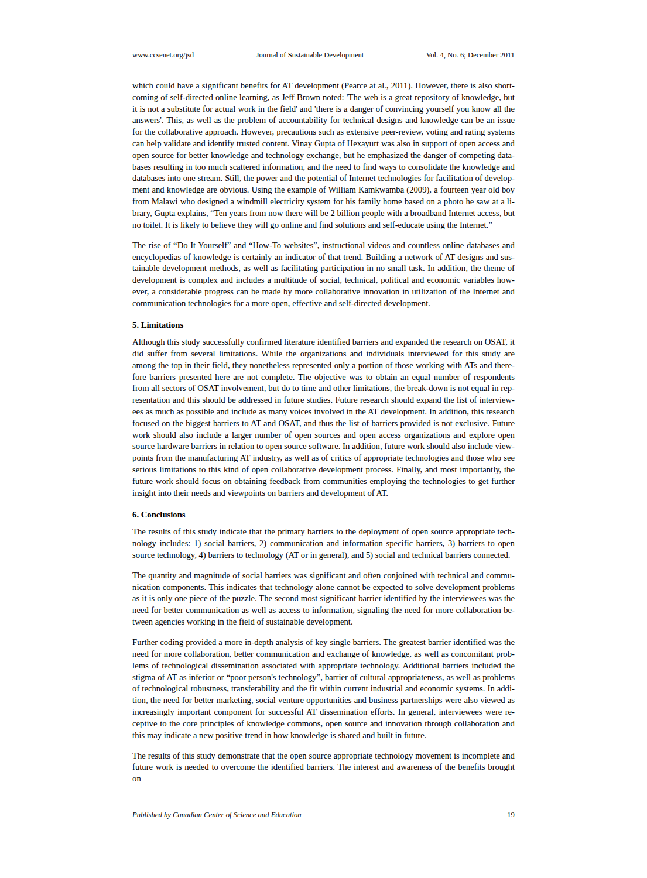www.ccsenet.org/jsd Journal of Sustainable Development Vol. 4, No. 6; December 2011
which could have a significant benefits for AT development (Pearce at al., 2011). However, there is also shortcoming of self-directed online learning, as Jeff Brown noted: 'The web is a great repository of knowledge, but it is not a substitute for actual work in the field' and 'there is a danger of convincing yourself you know all the answers'. This, as well as the problem of accountability for technical designs and knowledge can be an issue for the collaborative approach. However, precautions such as extensive peer-review, voting and rating systems can help validate and identify trusted content. Vinay Gupta of Hexayurt was also in support of open access and open source for better knowledge and technology exchange, but he emphasized the danger of competing databases resulting in too much scattered information, and the need to find ways to consolidate the knowledge and databases into one stream. Still, the power and the potential of Internet technologies for facilitation of development and knowledge are obvious. Using the example of William Kamkwamba (2009), a fourteen year old boy from Malawi who designed a windmill electricity system for his family home based on a photo he saw at a library, Gupta explains, “Ten years from now there will be 2 billion people with a broadband Internet access, but no toilet. It is likely to believe they will go online and find solutions and self-educate using the Internet.”
The rise of “Do It Yourself” and “How-To websites”, instructional videos and countless online databases and encyclopedias of knowledge is certainly an indicator of that trend. Building a network of AT designs and sustainable development methods, as well as facilitating participation in no small task. In addition, the theme of development is complex and includes a multitude of social, technical, political and economic variables however, a considerable progress can be made by more collaborative innovation in utilization of the Internet and communication technologies for a more open, effective and self-directed development.
5. Limitations
Although this study successfully confirmed literature identified barriers and expanded the research on OSAT, it did suffer from several limitations. While the organizations and individuals interviewed for this study are among the top in their field, they nonetheless represented only a portion of those working with ATs and therefore barriers presented here are not complete. The objective was to obtain an equal number of respondents from all sectors of OSAT involvement, but do to time and other limitations, the break-down is not equal in representation and this should be addressed in future studies. Future research should expand the list of interviewees as much as possible and include as many voices involved in the AT development. In addition, this research focused on the biggest barriers to AT and OSAT, and thus the list of barriers provided is not exclusive. Future work should also include a larger number of open sources and open access organizations and explore open source hardware barriers in relation to open source software. In addition, future work should also include viewpoints from the manufacturing AT industry, as well as of critics of appropriate technologies and those who see serious limitations to this kind of open collaborative development process. Finally, and most importantly, the future work should focus on obtaining feedback from communities employing the technologies to get further insight into their needs and viewpoints on barriers and development of AT.
6. Conclusions
The results of this study indicate that the primary barriers to the deployment of open source appropriate technology includes: 1) social barriers, 2) communication and information specific barriers, 3) barriers to open source technology, 4) barriers to technology (AT or in general), and 5) social and technical barriers connected.
The quantity and magnitude of social barriers was significant and often conjoined with technical and communication components. This indicates that technology alone cannot be expected to solve development problems as it is only one piece of the puzzle. The second most significant barrier identified by the interviewees was the need for better communication as well as access to information, signaling the need for more collaboration between agencies working in the field of sustainable development.
Further coding provided a more in-depth analysis of key single barriers. The greatest barrier identified was the need for more collaboration, better communication and exchange of knowledge, as well as concomitant problems of technological dissemination associated with appropriate technology. Additional barriers included the stigma of AT as inferior or “poor person's technology”, barrier of cultural appropriateness, as well as problems of technological robustness, transferability and the fit within current industrial and economic systems. In addition, the need for better marketing, social venture opportunities and business partnerships were also viewed as increasingly important component for successful AT dissemination efforts. In general, interviewees were receptive to the core principles of knowledge commons, open source and innovation through collaboration and this may indicate a new positive trend in how knowledge is shared and built in future.
The results of this study demonstrate that the open source appropriate technology movement is incomplete and future work is needed to overcome the identified barriers. The interest and awareness of the benefits brought on
Published by Canadian Center of Science and Education 19